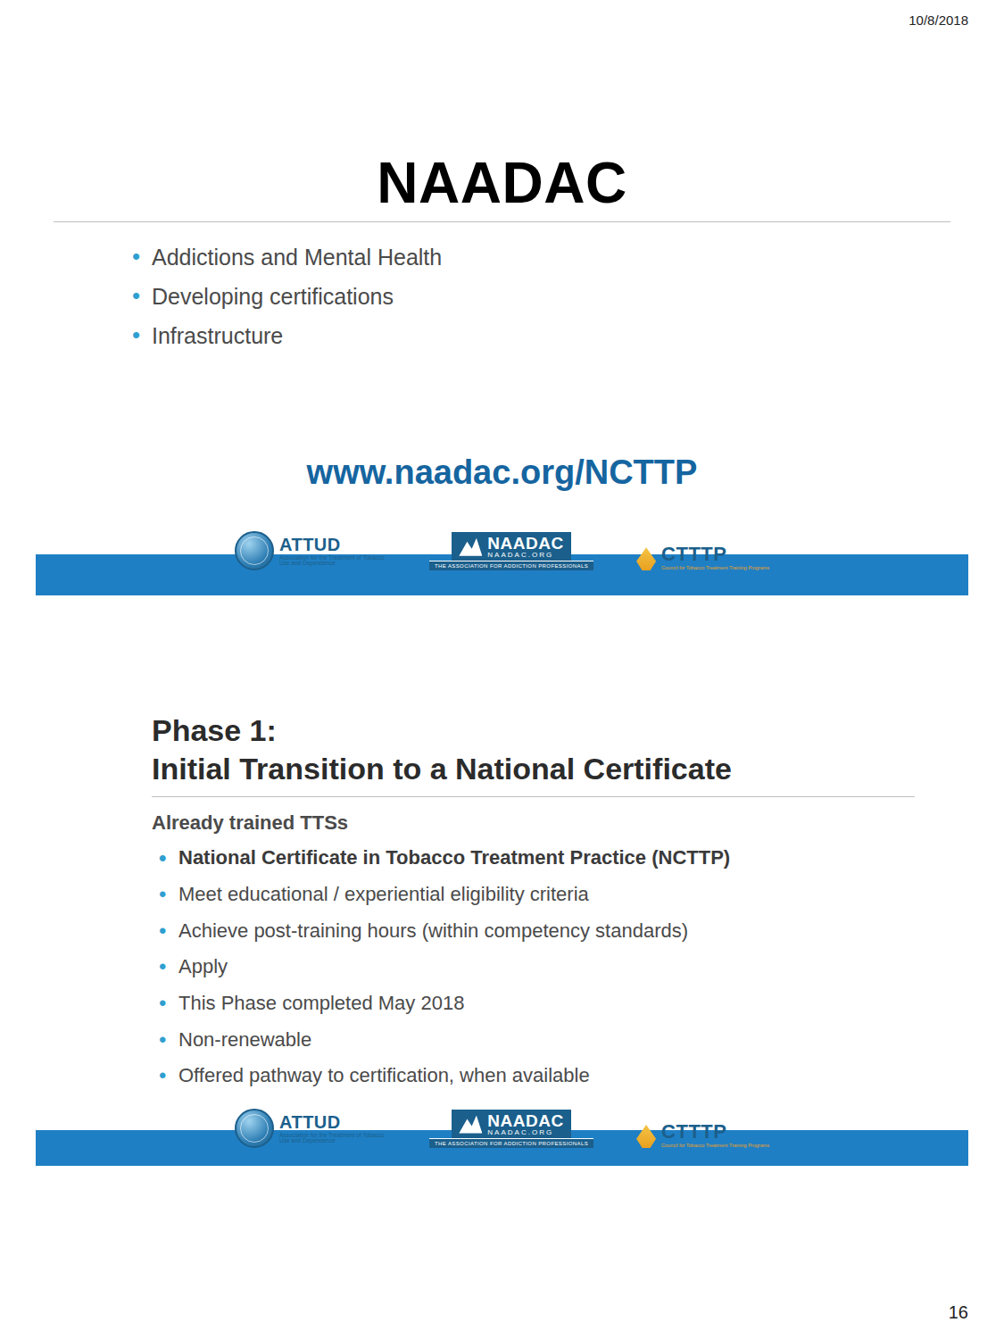10/8/2018
NAADAC
Addictions and Mental Health
Developing certifications
Infrastructure
www.naadac.org/NCTTP
ATTUD Association for the Treatment of Tobacco Use and Dependence
NAADAC NAADAC.ORG
THE ASSOCIATION FOR ADDICTION PROFESSIONALS
CTTTP Council for Tobacco Treatment Training Programs
Phase 1:
Initial Transition to a National Certificate
Already trained TTSs
National Certificate in Tobacco Treatment Practice (NCTTP)
Meet educational / experiential eligibility criteria
Achieve post-training hours (within competency standards)
Apply
This Phase completed May 2018
Non-renewable
Offered pathway to certification, when available
ATTUD Association for the Treatment of Tobacco Use and Dependence
NAADAC NAADAC.ORG
THE ASSOCIATION FOR ADDICTION PROFESSIONALS
CTTTP Council for Tobacco Treatment Training Programs
16